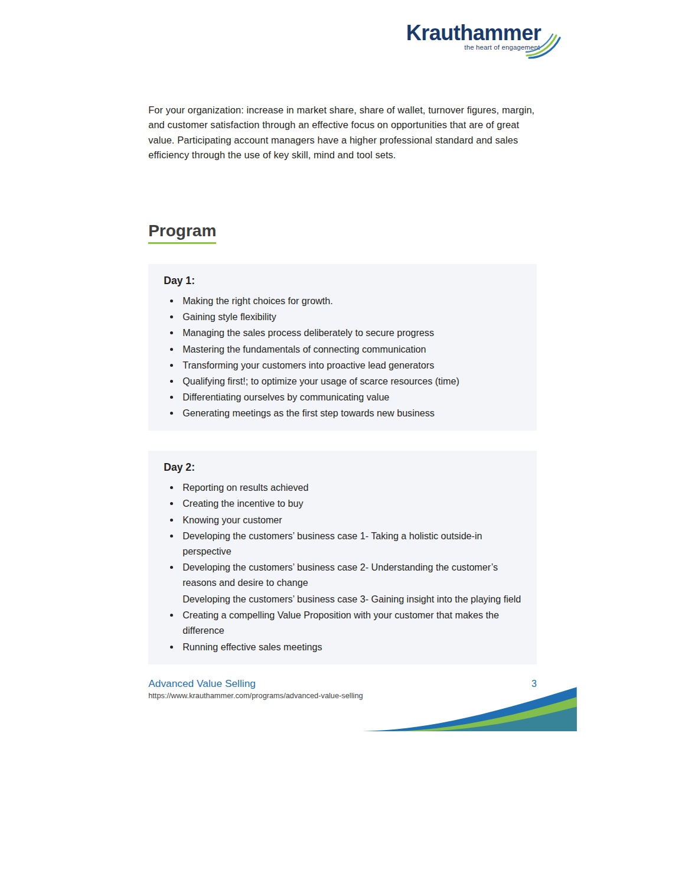Krauthammer
the heart of engagement
For your organization: increase in market share, share of wallet, turnover figures, margin, and customer satisfaction through an effective focus on opportunities that are of great value. Participating account managers have a higher professional standard and sales efficiency through the use of key skill, mind and tool sets.
Program
Day 1:
Making the right choices for growth.
Gaining style flexibility
Managing the sales process deliberately to secure progress
Mastering the fundamentals of connecting communication
Transforming your customers into proactive lead generators
Qualifying first!; to optimize your usage of scarce resources (time)
Differentiating ourselves by communicating value
Generating meetings as the first step towards new business
Day 2:
Reporting on results achieved
Creating the incentive to buy
Knowing your customer
Developing the customers’ business case 1- Taking a holistic outside-in perspective
Developing the customers’ business case 2- Understanding the customer’s reasons and desire to change Developing the customers’ business case 3- Gaining insight into the playing field
Creating a compelling Value Proposition with your customer that makes the difference
Running effective sales meetings
Advanced Value Selling 3
https://www.krauthammer.com/programs/advanced-value-selling